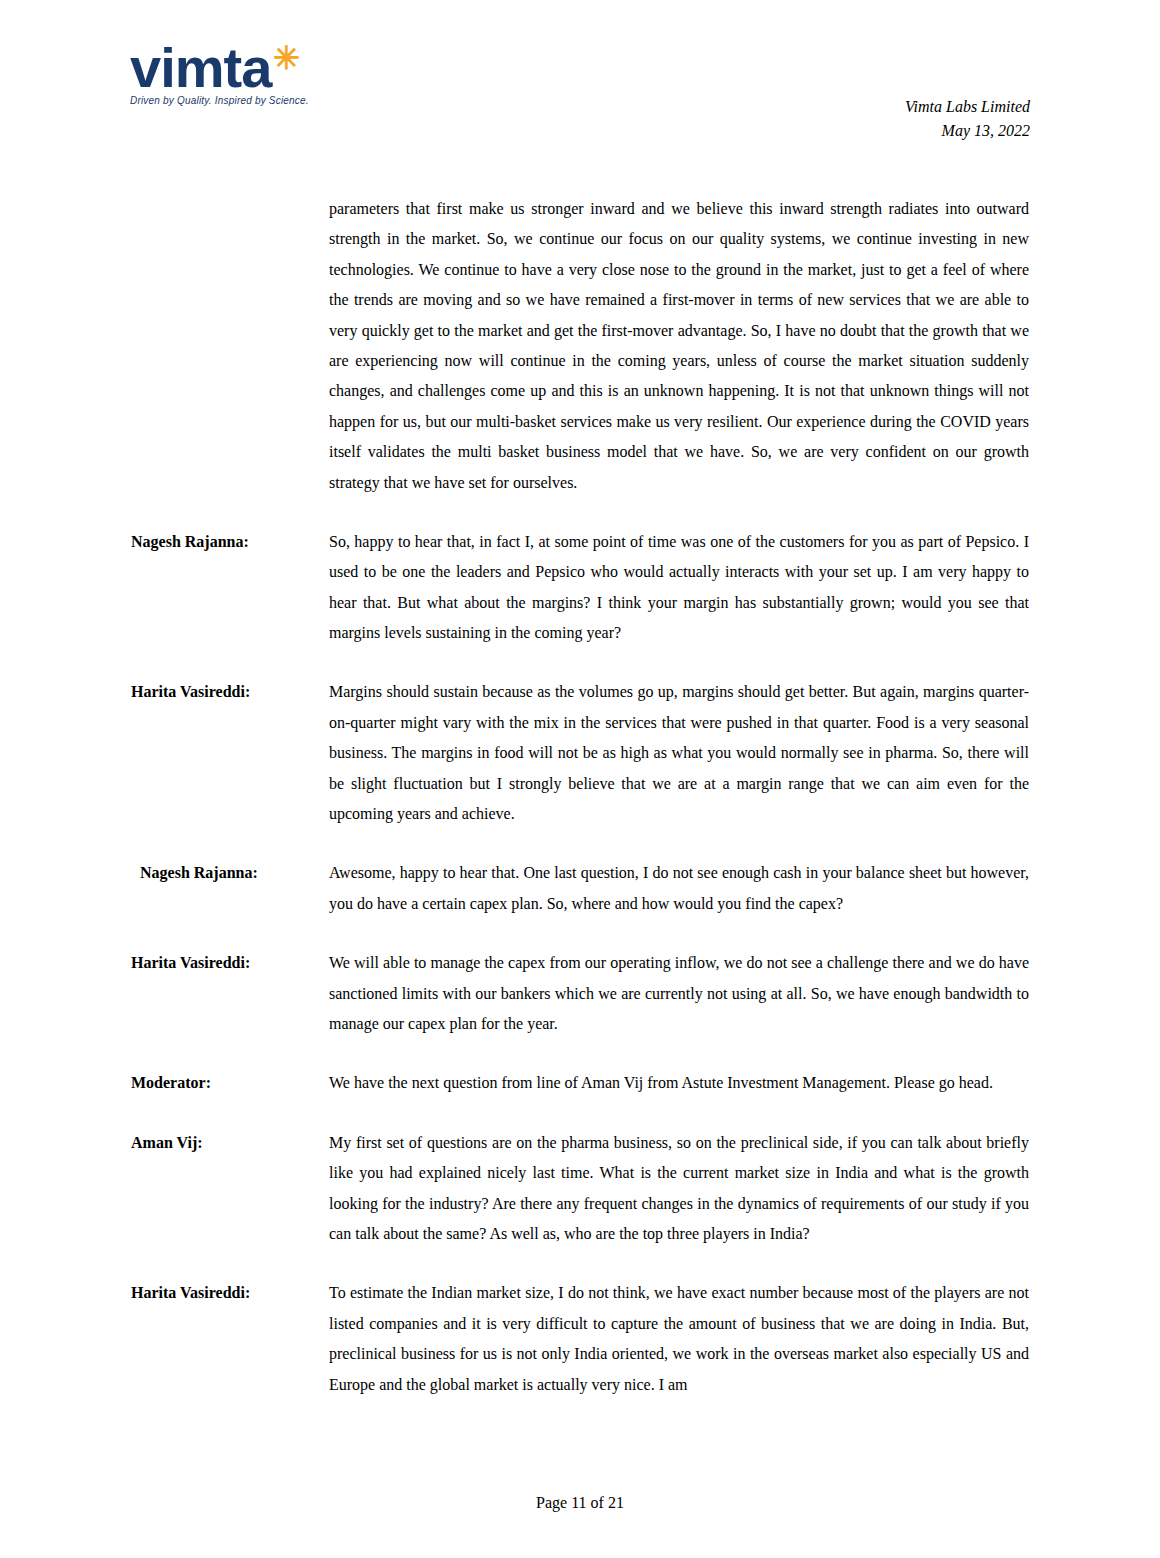vimta✳
Driven by Quality. Inspired by Science.
Vimta Labs Limited
May 13, 2022
| | parameters that first make us stronger inward and we believe this inward strength radiates into outward strength in the market. So, we continue our focus on our quality systems, we continue investing in new technologies. We continue to have a very close nose to the ground in the market, just to get a feel of where the trends are moving and so we have remained a first-mover in terms of new services that we are able to very quickly get to the market and get the first-mover advantage. So, I have no doubt that the growth that we are experiencing now will continue in the coming years, unless of course the market situation suddenly changes, and challenges come up and this is an unknown happening. It is not that unknown things will not happen for us, but our multi-basket services make us very resilient. Our experience during the COVID years itself validates the multi basket business model that we have. So, we are very confident on our growth strategy that we have set for ourselves. |
| Nagesh Rajanna: | So, happy to hear that, in fact I, at some point of time was one of the customers for you as part of Pepsico. I used to be one the leaders and Pepsico who would actually interacts with your set up. I am very happy to hear that. But what about the margins? I think your margin has substantially grown; would you see that margins levels sustaining in the coming year? |
| Harita Vasireddi: | Margins should sustain because as the volumes go up, margins should get better. But again, margins quarter-on-quarter might vary with the mix in the services that were pushed in that quarter. Food is a very seasonal business. The margins in food will not be as high as what you would normally see in pharma. So, there will be slight fluctuation but I strongly believe that we are at a margin range that we can aim even for the upcoming years and achieve. |
| Nagesh Rajanna: | Awesome, happy to hear that. One last question, I do not see enough cash in your balance sheet but however, you do have a certain capex plan. So, where and how would you find the capex? |
| Harita Vasireddi: | We will able to manage the capex from our operating inflow, we do not see a challenge there and we do have sanctioned limits with our bankers which we are currently not using at all. So, we have enough bandwidth to manage our capex plan for the year. |
| Moderator: | We have the next question from line of Aman Vij from Astute Investment Management. Please go head. |
| Aman Vij: | My first set of questions are on the pharma business, so on the preclinical side, if you can talk about briefly like you had explained nicely last time. What is the current market size in India and what is the growth looking for the industry? Are there any frequent changes in the dynamics of requirements of our study if you can talk about the same? As well as, who are the top three players in India? |
| Harita Vasireddi: | To estimate the Indian market size, I do not think, we have exact number because most of the players are not listed companies and it is very difficult to capture the amount of business that we are doing in India. But, preclinical business for us is not only India oriented, we work in the overseas market also especially US and Europe and the global market is actually very nice. I am |
Page 11 of 21